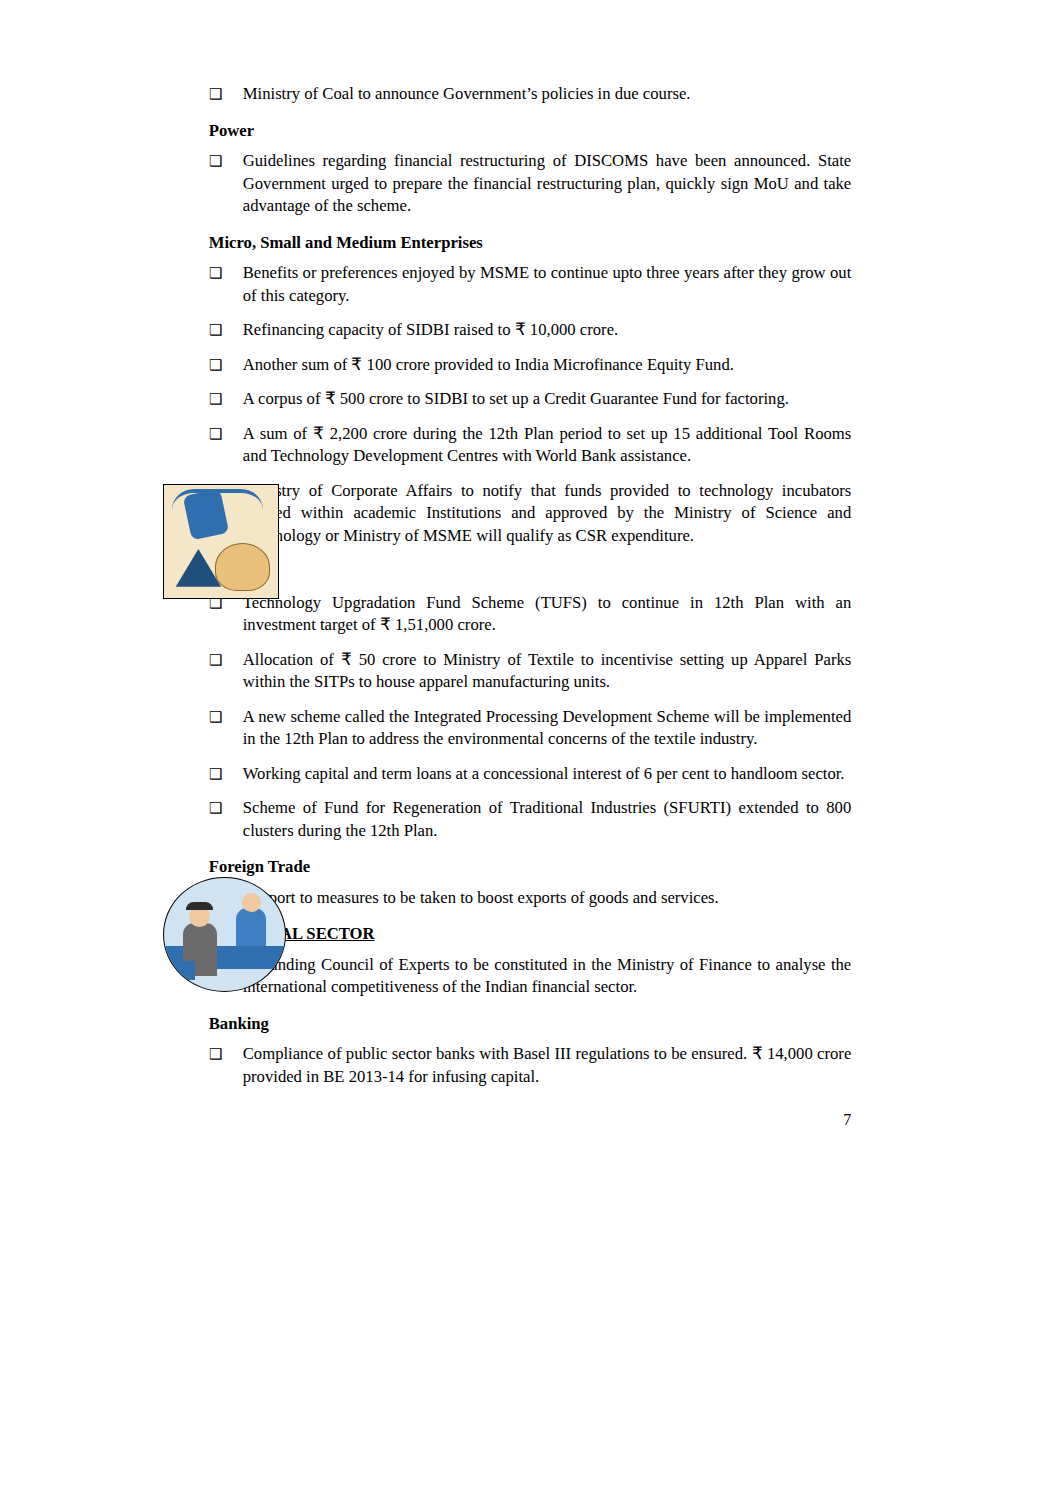Ministry of Coal to announce Government’s policies in due course.
Power
Guidelines regarding financial restructuring of DISCOMS have been announced. State Government urged to prepare the financial restructuring plan, quickly sign MoU and take advantage of the scheme.
Micro, Small and Medium Enterprises
Benefits or preferences enjoyed by MSME to continue upto three years after they grow out of this category.
Refinancing capacity of SIDBI raised to ₹ 10,000 crore.
Another sum of ₹ 100 crore provided to India Microfinance Equity Fund.
A corpus of ₹ 500 crore to SIDBI to set up a Credit Guarantee Fund for factoring.
A sum of ₹ 2,200 crore during the 12th Plan period to set up 15 additional Tool Rooms and Technology Development Centres with World Bank assistance.
Ministry of Corporate Affairs to notify that funds provided to technology incubators located within academic Institutions and approved by the Ministry of Science and Technology or Ministry of MSME will qualify as CSR expenditure.
Textiles
Technology Upgradation Fund Scheme (TUFS) to continue in 12th Plan with an investment target of ₹ 1,51,000 crore.
Allocation of ₹ 50 crore to Ministry of Textile to incentivise setting up Apparel Parks within the SITPs to house apparel manufacturing units.
A new scheme called the Integrated Processing Development Scheme will be implemented in the 12th Plan to address the environmental concerns of the textile industry.
Working capital and term loans at a concessional interest of 6 per cent to handloom sector.
Scheme of Fund for Regeneration of Traditional Industries (SFURTI) extended to 800 clusters during the 12th Plan.
Foreign Trade
Support to measures to be taken to boost exports of goods and services.
FINANCIAL SECTOR
A standing Council of Experts to be constituted in the Ministry of Finance to analyse the international competitiveness of the Indian financial sector.
Banking
Compliance of public sector banks with Basel III regulations to be ensured. ₹ 14,000 crore provided in BE 2013-14 for infusing capital.
7